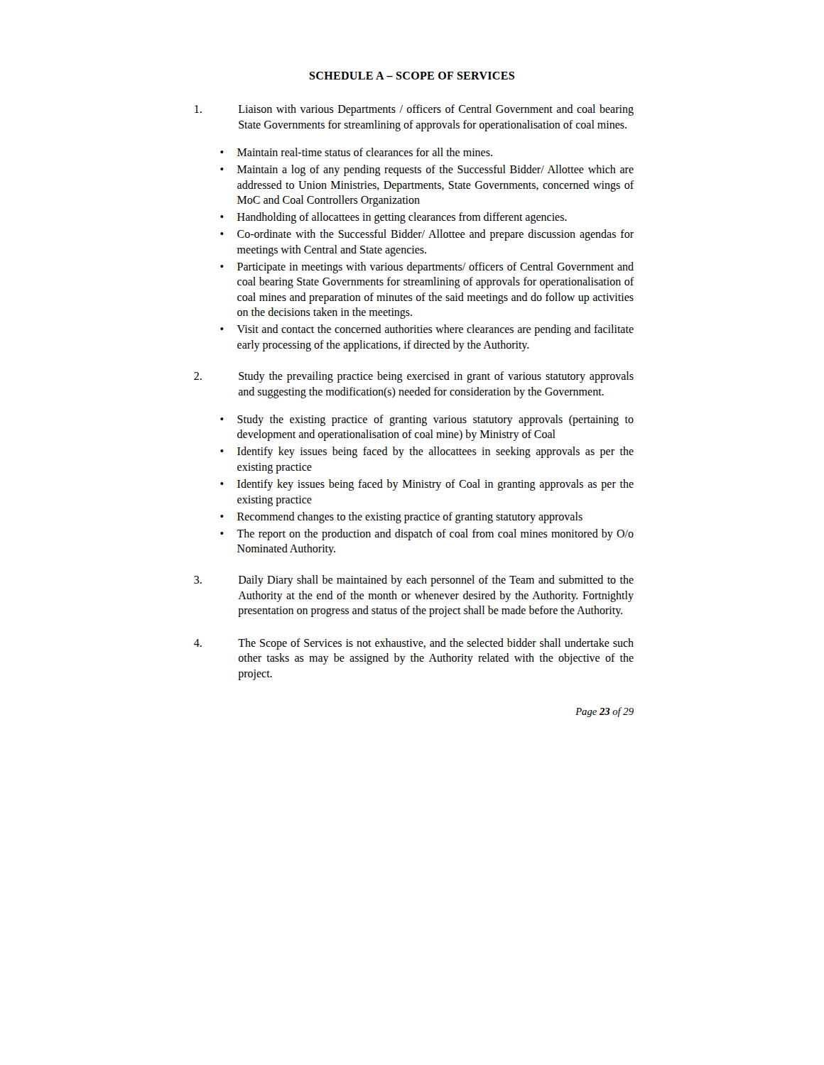Schedule A – Scope of Services
1.
Liaison with various Departments / officers of Central Government and coal bearing State Governments for streamlining of approvals for operationalisation of coal mines.
Maintain real-time status of clearances for all the mines.
Maintain a log of any pending requests of the Successful Bidder/ Allottee which are addressed to Union Ministries, Departments, State Governments, concerned wings of MoC and Coal Controllers Organization
Handholding of allocattees in getting clearances from different agencies.
Co-ordinate with the Successful Bidder/ Allottee and prepare discussion agendas for meetings with Central and State agencies.
Participate in meetings with various departments/ officers of Central Government and coal bearing State Governments for streamlining of approvals for operationalisation of coal mines and preparation of minutes of the said meetings and do follow up activities on the decisions taken in the meetings.
Visit and contact the concerned authorities where clearances are pending and facilitate early processing of the applications, if directed by the Authority.
2.
Study the prevailing practice being exercised in grant of various statutory approvals and suggesting the modification(s) needed for consideration by the Government.
Study the existing practice of granting various statutory approvals (pertaining to development and operationalisation of coal mine) by Ministry of Coal
Identify key issues being faced by the allocattees in seeking approvals as per the existing practice
Identify key issues being faced by Ministry of Coal in granting approvals as per the existing practice
Recommend changes to the existing practice of granting statutory approvals
The report on the production and dispatch of coal from coal mines monitored by O/o Nominated Authority.
3.
Daily Diary shall be maintained by each personnel of the Team and submitted to the Authority at the end of the month or whenever desired by the Authority. Fortnightly presentation on progress and status of the project shall be made before the Authority.
4.
The Scope of Services is not exhaustive, and the selected bidder shall undertake such other tasks as may be assigned by the Authority related with the objective of the project.
Page 23 of 29